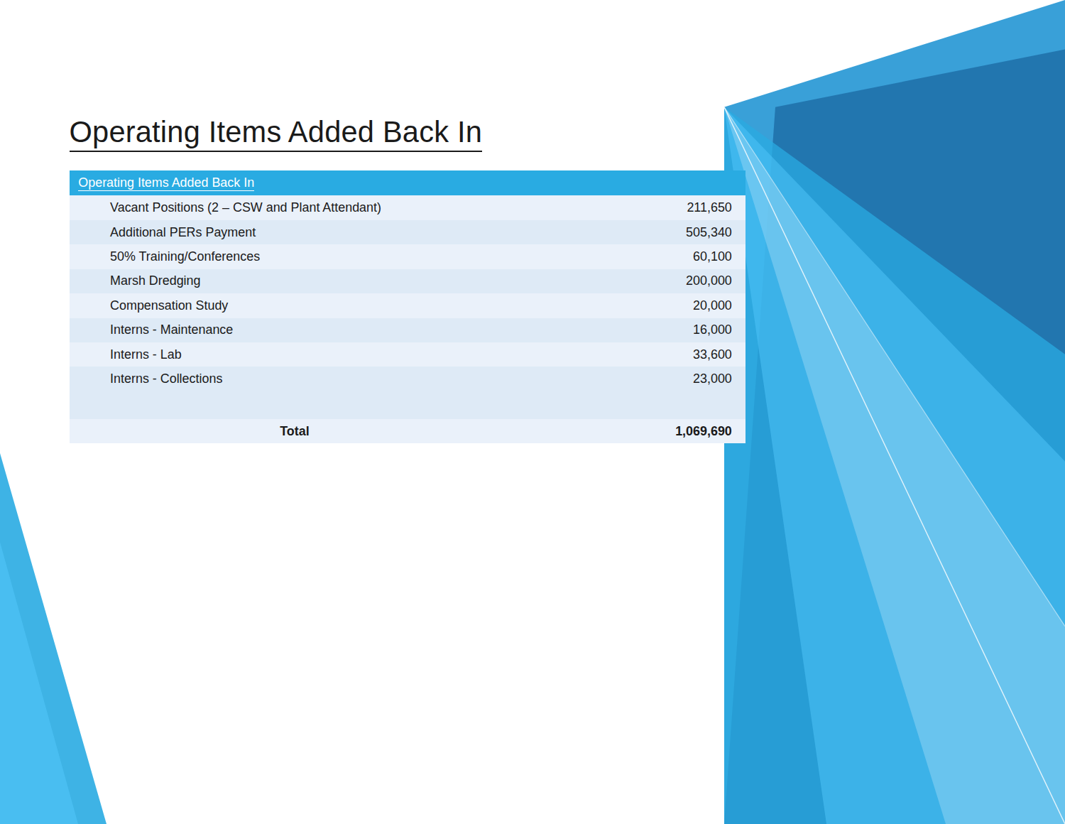Operating Items Added Back In
| Operating Items Added Back In |
| Vacant Positions (2 – CSW and Plant Attendant) | 211,650 |
| Additional PERs Payment | 505,340 |
| 50% Training/Conferences | 60,100 |
| Marsh Dredging | 200,000 |
| Compensation Study | 20,000 |
| Interns - Maintenance | 16,000 |
| Interns - Lab | 33,600 |
| Interns - Collections | 23,000 |
| Total | 1,069,690 |